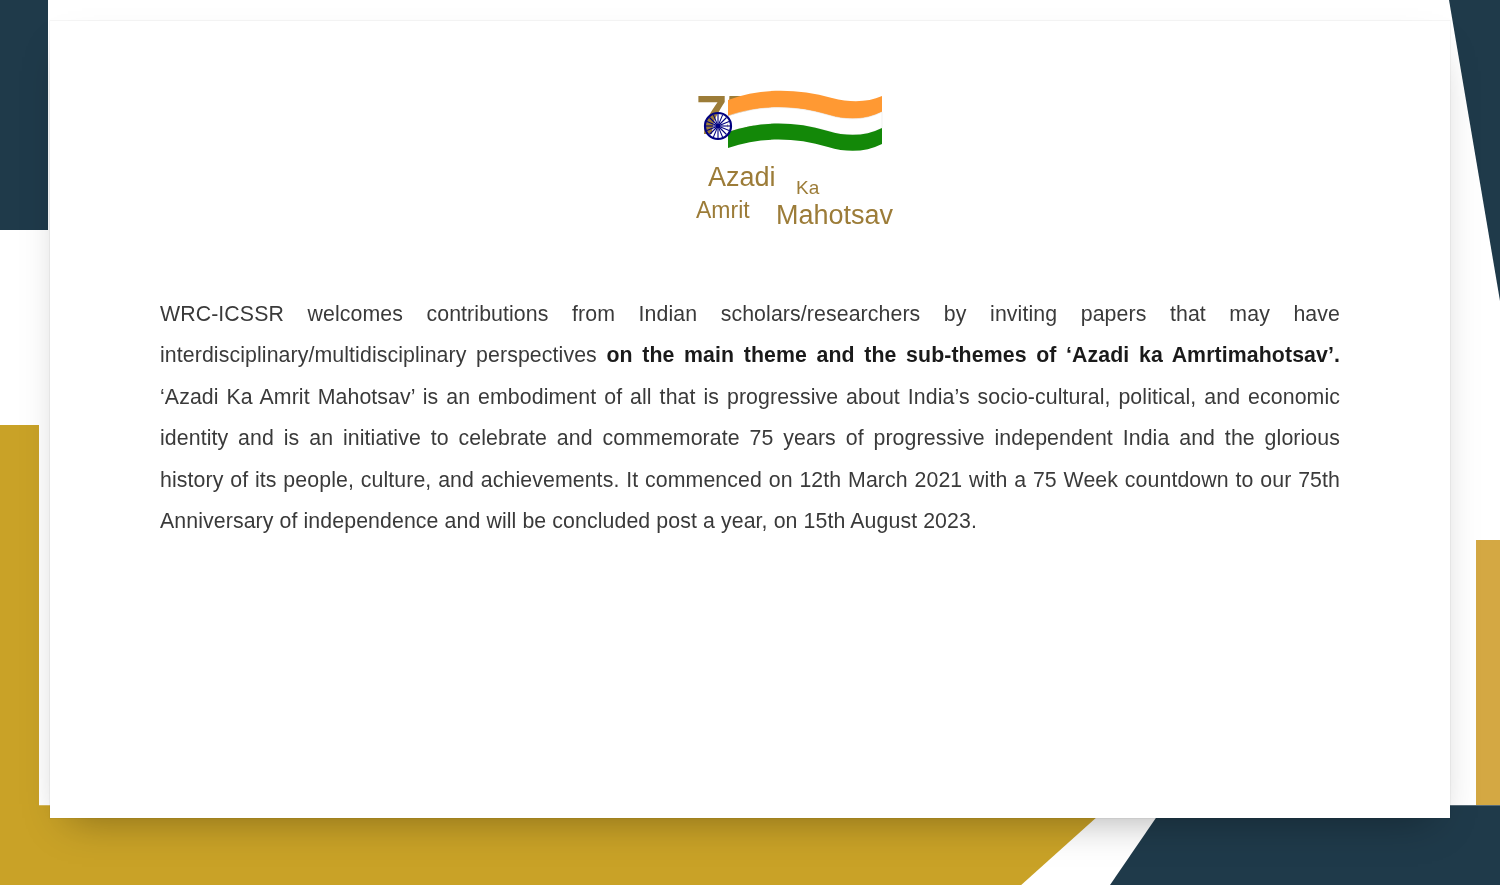Azadi Ka Amrit Mahotsav — 75 years of Indian independence 75 Azadi Ka Amrit Mahotsav
WRC-ICSSR welcomes contributions from Indian scholars/researchers by inviting papers that may have interdisciplinary/multidisciplinary perspectives on the main theme and the sub-themes of ‘Azadi ka Amrtimahotsav’. ‘Azadi Ka Amrit Mahotsav’ is an embodiment of all that is progressive about India’s socio-cultural, political, and economic identity and is an initiative to celebrate and commemorate 75 years of progressive independent India and the glorious history of its people, culture, and achievements. It commenced on 12th March 2021 with a 75 Week countdown to our 75th Anniversary of independence and will be concluded post a year, on 15th August 2023.